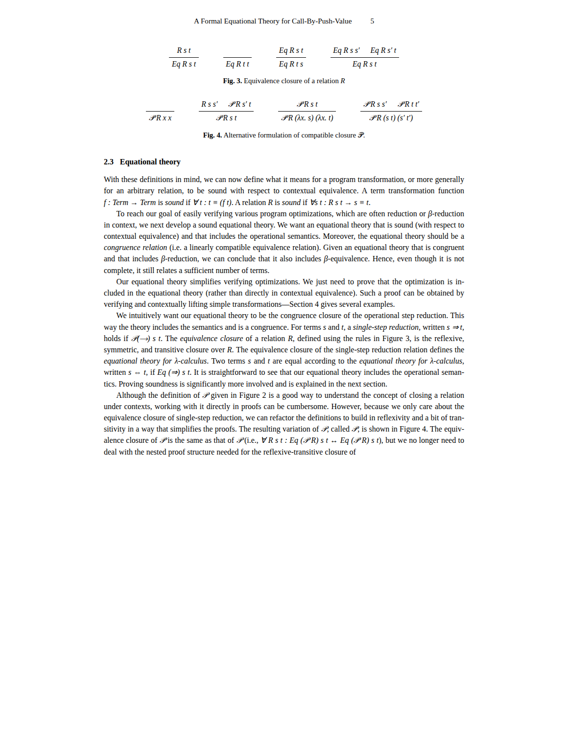A Formal Equational Theory for Call-By-Push-Value5
R s t Eq R s t Eq R t t Eq R s t Eq R t s Eq R s s′Eq R s′ t Eq R s t
Fig. 3. Equivalence closure of a relation R
𝒫̇ R x x R s s′𝒫̇ R s′ t 𝒫̇ R s t 𝒫̇ R s t 𝒫̇ R (λx. s) (λx. t) 𝒫̇ R s s′𝒫̇ R t t′ 𝒫̇ R (s t) (s′ t′)
Fig. 4. Alternative formulation of compatible closure 𝒫̇.
2.3 Equational theory
With these definitions in mind, we can now define what it means for a program transformation, or more generally for an arbitrary relation, to be sound with respect to contextual equivalence. A term transformation function f : Term → Term is sound if ∀ t : t ≡ (f t). A relation R is sound if ∀s t : R s t → s ≡ t.
To reach our goal of easily verifying various program optimizations, which are often reduction or β-reduction in context, we next develop a sound equational theory. We want an equational theory that is sound (with respect to contextual equivalence) and that includes the operational semantics. Moreover, the equational theory should be a congruence relation (i.e. a linearly compatible equivalence relation). Given an equational theory that is congruent and that includes β-reduction, we can conclude that it also includes β-equivalence. Hence, even though it is not complete, it still relates a sufficient number of terms.
Our equational theory simplifies verifying optimizations. We just need to prove that the optimization is included in the equational theory (rather than directly in contextual equivalence). Such a proof can be obtained by verifying and contextually lifting simple transformations—Section 4 gives several examples.
We intuitively want our equational theory to be the congruence closure of the operational step reduction. This way the theory includes the semantics and is a congruence. For terms s and t, a single-step reduction, written s ⇒ t, holds if 𝒫(⟶) s t. The equivalence closure of a relation R, defined using the rules in Figure 3, is the reflexive, symmetric, and transitive closure over R. The equivalence closure of the single-step reduction relation defines the equational theory for λ-calculus. Two terms s and t are equal according to the equational theory for λ-calculus, written s ⇔ t, if Eq (⇒) s t. It is straightforward to see that our equational theory includes the operational semantics. Proving soundness is significantly more involved and is explained in the next section.
Although the definition of 𝒫 given in Figure 2 is a good way to understand the concept of closing a relation under contexts, working with it directly in proofs can be cumbersome. However, because we only care about the equivalence closure of single-step reduction, we can refactor the definitions to build in reflexivity and a bit of transitivity in a way that simplifies the proofs. The resulting variation of 𝒫, called 𝒫̇, is shown in Figure 4. The equivalence closure of 𝒫̇ is the same as that of 𝒫 (i.e., ∀ R s t : Eq (𝒫 R) s t ↔ Eq (𝒫̇ R) s t), but we no longer need to deal with the nested proof structure needed for the reflexive-transitive closure of